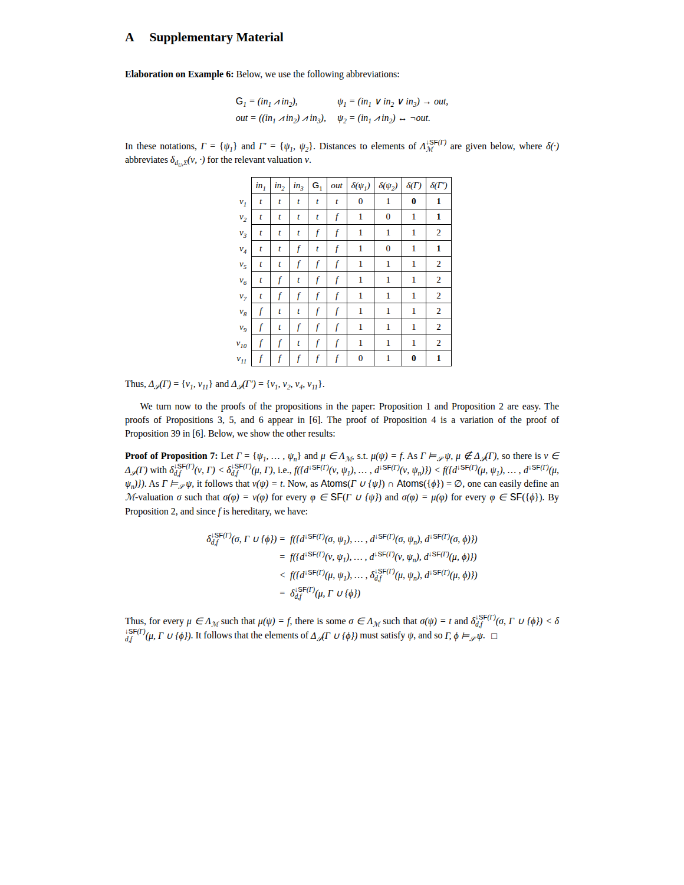ASupplementary Material
Elaboration on Example 6: Below, we use the following abbreviations:
| G 1 = ( in 1 ⩘ in 2 ), | ψ 1 = (in 1 ∨ in 2 ∨ in 3 ) → out, |
| out = ((in 1 ⩘ in 2 ) ⩘ in 3 ), | ψ 2 = (in 1 ⩘ in 2 ) ↔ ¬out. |
In these notations, Γ = {ψ1} and Γ′ = {ψ1, ψ2}. Distances to elements of Λ↓SF(Γ)ℳ are given below, where δ(·) abbreviates δdU,Σ(ν, ·) for the relevant valuation ν.
| | in 1 | in 2 | in 3 | G 1 | out | δ(ψ 1 ) | δ(ψ 2 ) | δ(Γ) | δ(Γ′) |
| --- | --- | --- | --- | --- | --- | --- | --- | --- | --- |
| ν 1 | t | t | t | t | t | 0 | 1 | 0 | 1 |
| ν 2 | t | t | t | t | f | 1 | 0 | 1 | 1 |
| ν 3 | t | t | t | f | f | 1 | 1 | 1 | 2 |
| ν 4 | t | t | f | t | f | 1 | 0 | 1 | 1 |
| ν 5 | t | t | f | f | f | 1 | 1 | 1 | 2 |
| ν 6 | t | f | t | f | f | 1 | 1 | 1 | 2 |
| ν 7 | t | f | f | f | f | 1 | 1 | 1 | 2 |
| ν 8 | f | t | t | f | f | 1 | 1 | 1 | 2 |
| ν 9 | f | t | f | f | f | 1 | 1 | 1 | 2 |
| ν 10 | f | f | t | f | f | 1 | 1 | 1 | 2 |
| ν 11 | f | f | f | f | f | 0 | 1 | 0 | 1 |
Thus, Δ𝒮(Γ) = {ν1, ν11} and Δ𝒮(Γ′) = {ν1, ν2, ν4, ν11}.
We turn now to the proofs of the propositions in the paper: Proposition 1 and Proposition 2 are easy. The proofs of Propositions 3, 5, and 6 appear in [6]. The proof of Proposition 4 is a variation of the proof of Proposition 39 in [6]. Below, we show the other results:
Proof of Proposition 7: Let Γ = {ψ1, … , ψn} and μ ∈ Λℳ, s.t. μ(ψ) = f. As Γ ⊨𝒮 ψ, μ ∉ Δ𝒮(Γ), so there is ν ∈ Δ𝒮(Γ) with δ↓SF(Γ)d,f(ν, Γ) < δ↓SF(Γ)d,f(μ, Γ), i.e., f({d↓SF(Γ)(ν, ψ1), … , d↓SF(Γ)(ν, ψn)}) < f({d↓SF(Γ)(μ, ψ1), … , d↓SF(Γ)(μ, ψn)}). As Γ ⊨𝒮 ψ, it follows that ν(ψ) = t. Now, as Atoms(Γ ∪ {ψ}) ∩ Atoms({ϕ}) = ∅, one can easily define an ℳ-valuation σ such that σ(φ) = ν(φ) for every φ ∈ SF(Γ ∪ {ψ}) and σ(φ) = μ(φ) for every φ ∈ SF({ϕ}). By Proposition 2, and since f is hereditary, we have:
| δ ↓ SF (Γ) d,f (σ, Γ ∪ {ϕ}) = | f({d ↓ SF (Γ) (σ, ψ 1 ), … , d ↓ SF (Γ) (σ, ψ n ), d ↓ SF (Γ) (σ, ϕ)}) |
| = | f({d ↓ SF (Γ) (ν, ψ 1 ), … , d ↓ SF (Γ) (ν, ψ n ), d ↓ SF (Γ) (μ, ϕ)}) |
| < | f({d ↓ SF (Γ) (μ, ψ 1 ), … , δ ↓ SF (Γ) d,f (μ, ψ n ), d ↓ SF (Γ) (μ, ϕ)}) |
| = | δ ↓ SF (Γ) d,f (μ, Γ ∪ {ϕ}) |
Thus, for every μ ∈ Λℳ such that μ(ψ) = f, there is some σ ∈ Λℳ such that σ(ψ) = t and δ↓SF(Γ)d,f(σ, Γ ∪ {ϕ}) < δ↓SF(Γ)d,f(μ, Γ ∪ {ϕ}). It follows that the elements of Δ𝒮(Γ ∪ {ϕ}) must satisfy ψ, and so Γ, ϕ ⊨𝒮 ψ. □